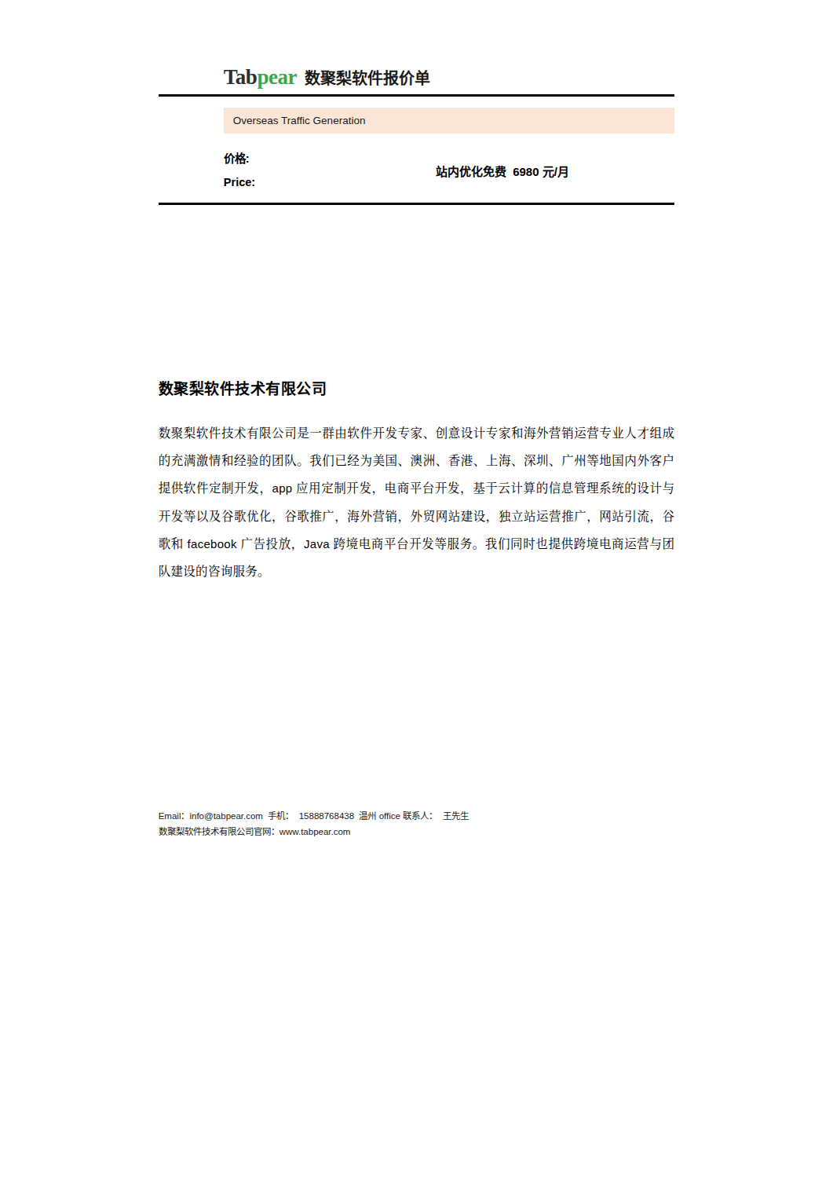Tab pear
数聚梨软件报价单
Overseas Traffic Generation
价格:
Price:
站内优化免费 6980 元/月
数聚梨软件技术有限公司
数聚梨软件技术有限公司是一群由软件开发专家、创意设计专家和海外营销运营专业人才组成的充满激情和经验的团队。我们已经为美国、澳洲、香港、上海、深圳、广州等地国内外客户提供软件定制开发，app 应用定制开发，电商平台开发，基于云计算的信息管理系统的设计与开发等以及谷歌优化，谷歌推广，海外营销，外贸网站建设，独立站运营推广，网站引流，谷歌和 facebook 广告投放，Java 跨境电商平台开发等服务。我们同时也提供跨境电商运营与团队建设的咨询服务。
Email：info@tabpear.com 手机： 15888768438 温州 office 联系人： 王先生
数聚梨软件技术有限公司官网：www.tabpear.com